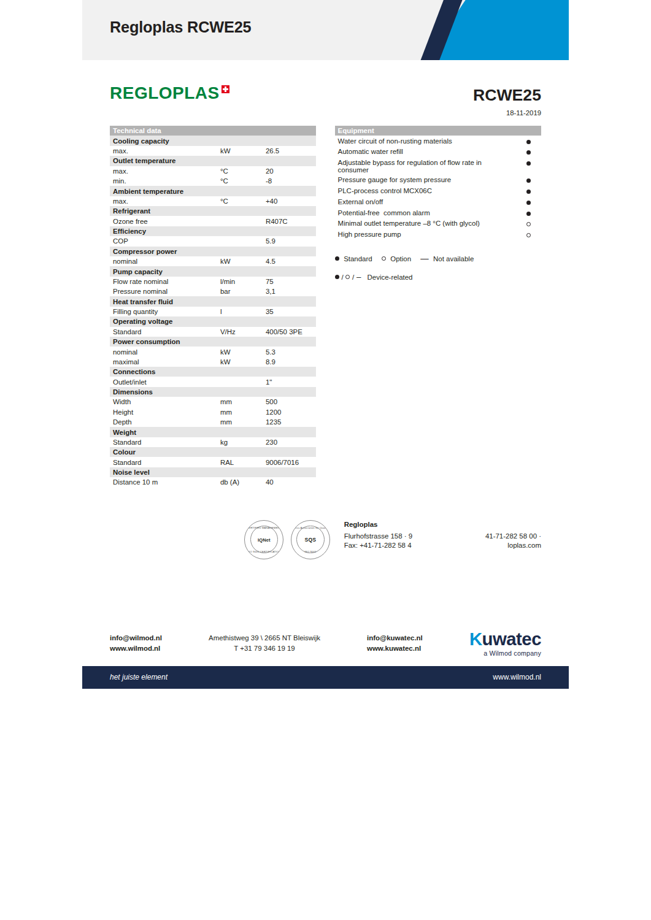Regloplas RCWE25
REGLOPLAS
RCWE25
18-11-2019
| Technical data | | |
| --- | --- | --- |
| Cooling capacity |
| max. | kW | 26.5 |
| Outlet temperature |
| max. | °C | 20 |
| min. | °C | -8 |
| Ambient temperature |
| max. | °C | +40 |
| Refrigerant |
| Ozone free | | R407C |
| Efficiency |
| COP | | 5.9 |
| Compressor power |
| nominal | kW | 4.5 |
| Pump capacity |
| Flow rate nominal | l/min | 75 |
| Pressure nominal | bar | 3,1 |
| Heat transfer fluid |
| Filling quantity | l | 35 |
| Operating voltage |
| Standard | V/Hz | 400/50 3PE |
| Power consumption |
| nominal | kW | 5.3 |
| maximal | kW | 8.9 |
| Connections |
| Outlet/inlet | | 1" |
| Dimensions |
| Width | mm | 500 |
| Height | mm | 1200 |
| Depth | mm | 1235 |
| Weight |
| Standard | kg | 230 |
| Colour |
| Standard | RAL | 9006/7016 |
| Noise level |
| Distance 10 m | db (A) | 40 |
| Equipment | |
| --- | --- |
| Water circuit of non-rusting materials | |
| Automatic water refill | |
| Adjustable bypass for regulation of flow rate in consumer | |
| Pressure gauge for system pressure | |
| PLC-process control MCX06C | |
| External on/off | |
| Potential-free common alarm | |
| Minimal outlet temperature –8 °C (with glycol) | |
| High pressure pump | |
Standard Option — Not available / / – Device-related
CERTIFIED MANAGEMENT
IQNet
ISO 9001 CERTIFICATION
Swiss Association for Quality
SQS
ISO 9001
Regloplas
Flurhofstrasse 158 · 9
41-71-282 58 00 ·
Fax: +41-71-282 58 4
loplas.com
info@wilmod.nl
www.wilmod.nl
Amethistweg 39 \ 2665 NT Bleiswijk
T +31 79 346 19 19
info@kuwatec.nl
www.kuwatec.nl
Kuwatec
a Wilmod company
het juiste element
www.wilmod.nl